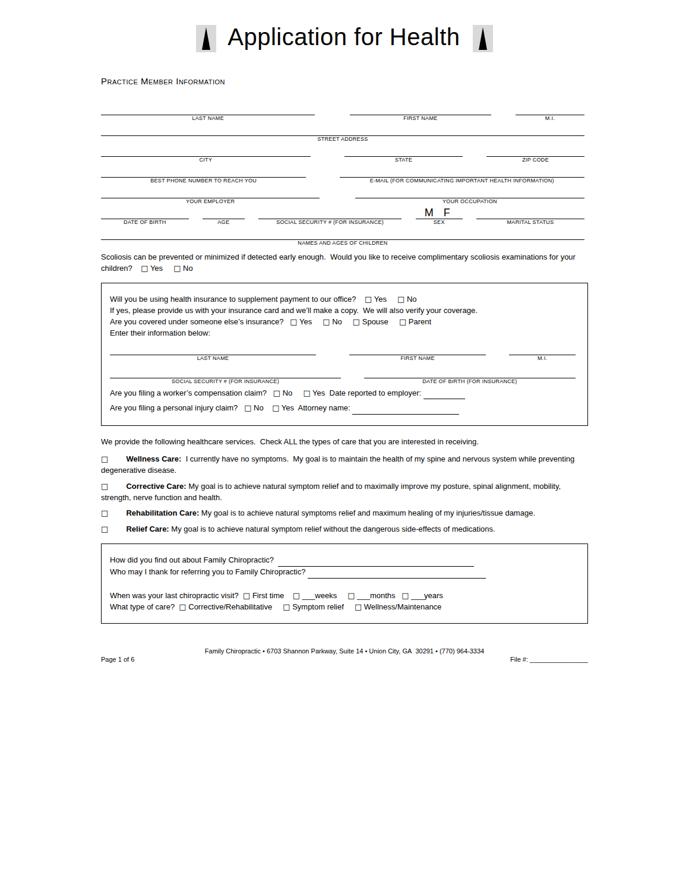Application for Health
Practice Member Information
| Last Name | | First Name | | M.I. |
| Street Address |
| City | | State | | Zip Code |
| Best Phone Number to Reach You | | E-mail (for communicating important health information) |
| Your Employer | | Your Occupation |
| | | | | | | M F | | |
| Date of Birth | | Age | | Social Security # (for insurance) | | Sex | | Marital Status |
| Names and Ages of Children |
Scoliosis can be prevented or minimized if detected early enough. Would you like to receive complimentary scoliosis examinations for your children? □ Yes □ No
Will you be using health insurance to supplement payment to our office? □ Yes □ No
If yes, please provide us with your insurance card and we’ll make a copy. We will also verify your coverage.
Are you covered under someone else’s insurance? □ Yes □ No □ Spouse □ Parent
Enter their information below:
| Last Name | | First Name | | M.I. |
| Social Security # (for insurance) | | Date of Birth (for insurance) |
Are you filing a worker’s compensation claim? □ No □ Yes Date reported to employer:
Are you filing a personal injury claim? □ No □ Yes Attorney name:
We provide the following healthcare services. Check ALL the types of care that you are interested in receiving.
□ Wellness Care: I currently have no symptoms. My goal is to maintain the health of my spine and nervous system while preventing degenerative disease.
□ Corrective Care: My goal is to achieve natural symptom relief and to maximally improve my posture, spinal alignment, mobility, strength, nerve function and health.
□ Rehabilitation Care: My goal is to achieve natural symptoms relief and maximum healing of my injuries/tissue damage.
□ Relief Care: My goal is to achieve natural symptom relief without the dangerous side-effects of medications.
How did you find out about Family Chiropractic?
Who may I thank for referring you to Family Chiropractic?
When was your last chiropractic visit? □ First time □ ___weeks □ ___months □ ___years
What type of care? □ Corrective/Rehabilitative □ Symptom relief □ Wellness/Maintenance
Family Chiropractic • 6703 Shannon Parkway, Suite 14 • Union City, GA 30291 • (770) 964-3334
Page 1 of 6 File #: ________________